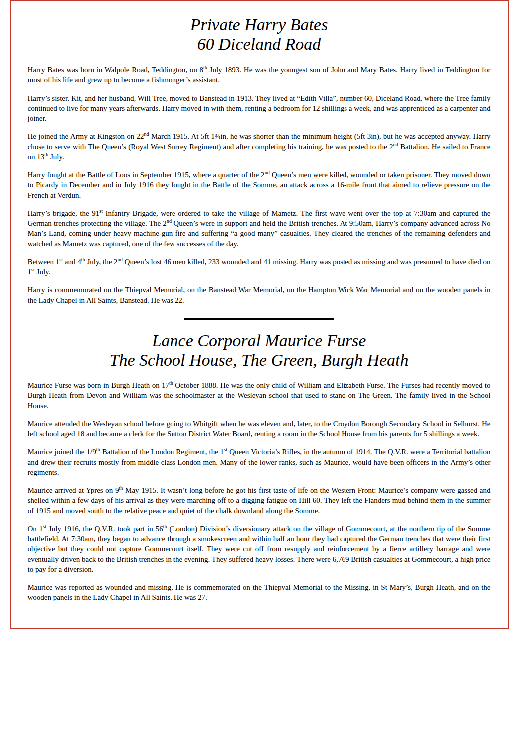Private Harry Bates60 Diceland Road
Harry Bates was born in Walpole Road, Teddington, on 8th July 1893. He was the youngest son of John and Mary Bates. Harry lived in Teddington for most of his life and grew up to become a fishmonger’s assistant.
Harry’s sister, Kit, and her husband, Will Tree, moved to Banstead in 1913. They lived at “Edith Villa”, number 60, Diceland Road, where the Tree family continued to live for many years afterwards. Harry moved in with them, renting a bedroom for 12 shillings a week, and was apprenticed as a carpenter and joiner.
He joined the Army at Kingston on 22nd March 1915. At 5ft 1¾in, he was shorter than the minimum height (5ft 3in), but he was accepted anyway. Harry chose to serve with The Queen’s (Royal West Surrey Regiment) and after completing his training, he was posted to the 2nd Battalion. He sailed to France on 13th July.
Harry fought at the Battle of Loos in September 1915, where a quarter of the 2nd Queen’s men were killed, wounded or taken prisoner. They moved down to Picardy in December and in July 1916 they fought in the Battle of the Somme, an attack across a 16-mile front that aimed to relieve pressure on the French at Verdun.
Harry’s brigade, the 91st Infantry Brigade, were ordered to take the village of Mametz. The first wave went over the top at 7:30am and captured the German trenches protecting the village. The 2nd Queen’s were in support and held the British trenches. At 9:50am, Harry’s company advanced across No Man’s Land, coming under heavy machine-gun fire and suffering “a good many” casualties. They cleared the trenches of the remaining defenders and watched as Mametz was captured, one of the few successes of the day.
Between 1st and 4th July, the 2nd Queen’s lost 46 men killed, 233 wounded and 41 missing. Harry was posted as missing and was presumed to have died on 1st July.
Harry is commemorated on the Thiepval Memorial, on the Banstead War Memorial, on the Hampton Wick War Memorial and on the wooden panels in the Lady Chapel in All Saints, Banstead. He was 22.
Lance Corporal Maurice FurseThe School House, The Green, Burgh Heath
Maurice Furse was born in Burgh Heath on 17th October 1888. He was the only child of William and Elizabeth Furse. The Furses had recently moved to Burgh Heath from Devon and William was the schoolmaster at the Wesleyan school that used to stand on The Green. The family lived in the School House.
Maurice attended the Wesleyan school before going to Whitgift when he was eleven and, later, to the Croydon Borough Secondary School in Selhurst. He left school aged 18 and became a clerk for the Sutton District Water Board, renting a room in the School House from his parents for 5 shillings a week.
Maurice joined the 1/9th Battalion of the London Regiment, the 1st Queen Victoria’s Rifles, in the autumn of 1914. The Q.V.R. were a Territorial battalion and drew their recruits mostly from middle class London men. Many of the lower ranks, such as Maurice, would have been officers in the Army’s other regiments.
Maurice arrived at Ypres on 9th May 1915. It wasn’t long before he got his first taste of life on the Western Front: Maurice’s company were gassed and shelled within a few days of his arrival as they were marching off to a digging fatigue on Hill 60. They left the Flanders mud behind them in the summer of 1915 and moved south to the relative peace and quiet of the chalk downland along the Somme.
On 1st July 1916, the Q.V.R. took part in 56th (London) Division’s diversionary attack on the village of Gommecourt, at the northern tip of the Somme battlefield. At 7:30am, they began to advance through a smokescreen and within half an hour they had captured the German trenches that were their first objective but they could not capture Gommecourt itself. They were cut off from resupply and reinforcement by a fierce artillery barrage and were eventually driven back to the British trenches in the evening. They suffered heavy losses. There were 6,769 British casualties at Gommecourt, a high price to pay for a diversion.
Maurice was reported as wounded and missing. He is commemorated on the Thiepval Memorial to the Missing, in St Mary’s, Burgh Heath, and on the wooden panels in the Lady Chapel in All Saints. He was 27.